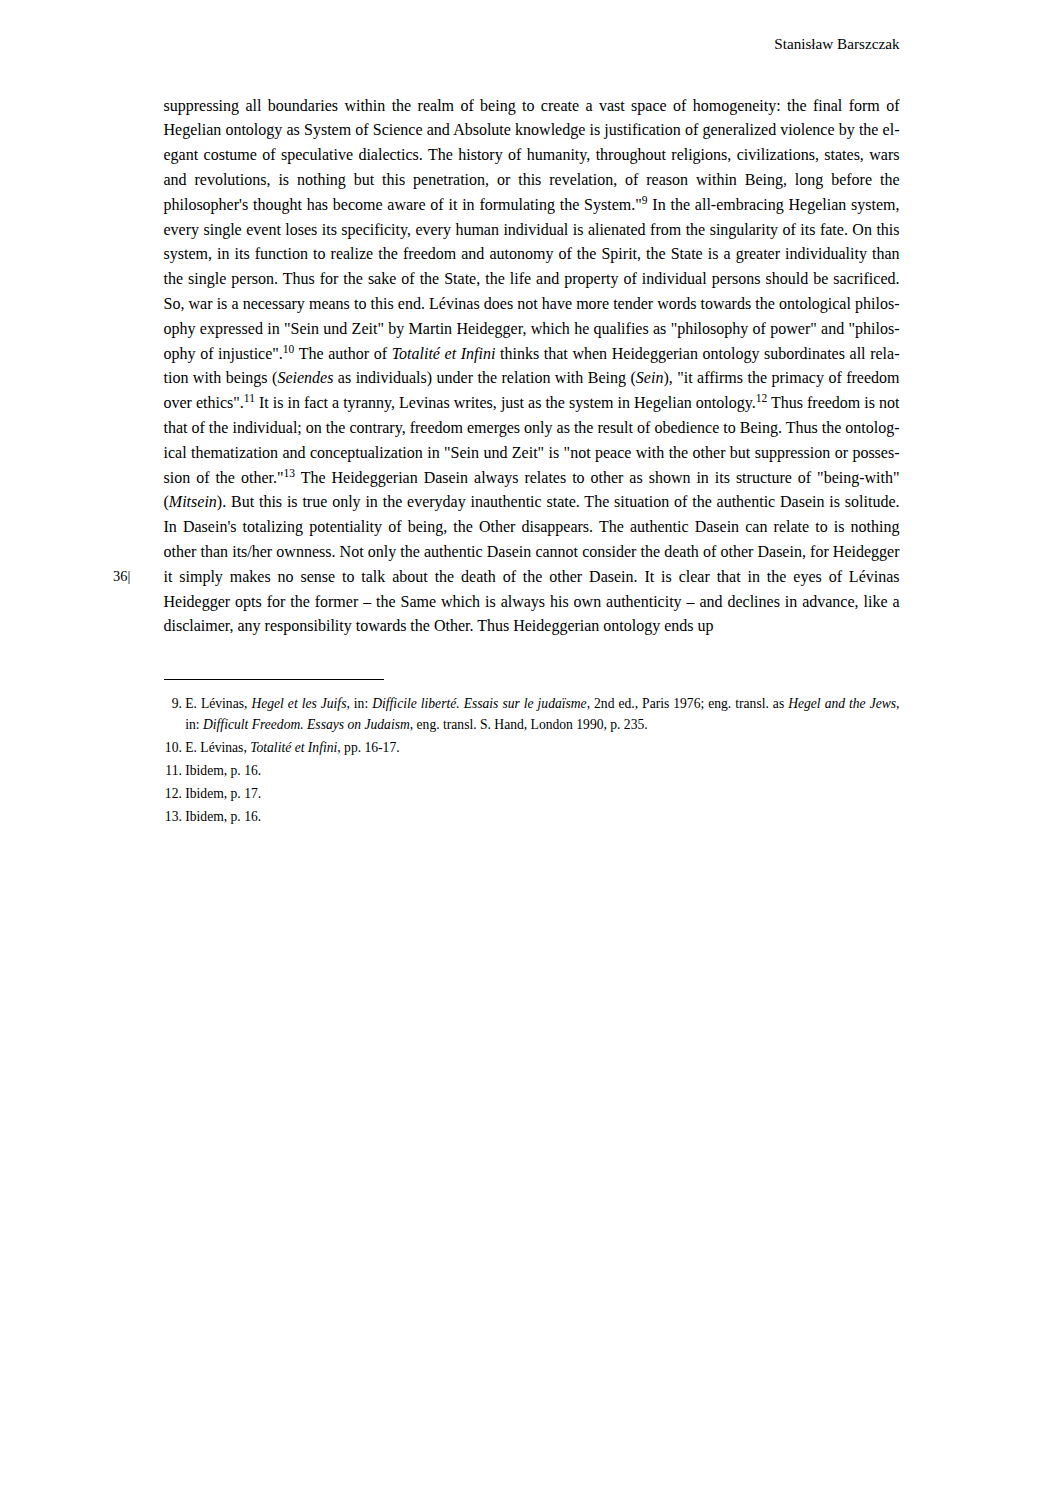Stanisław Barszczak
suppressing all boundaries within the realm of being to create a vast space of homogeneity: the final form of Hegelian ontology as System of Science and Absolute knowledge is justification of generalized violence by the elegant costume of speculative dialectics. The history of humanity, throughout religions, civilizations, states, wars and revolutions, is nothing but this penetration, or this revelation, of reason within Being, long before the philosopher's thought has become aware of it in formulating the System."9 In the all-embracing Hegelian system, every single event loses its specificity, every human individual is alienated from the singularity of its fate. On this system, in its function to realize the freedom and autonomy of the Spirit, the State is a greater individuality than the single person. Thus for the sake of the State, the life and property of individual persons should be sacrificed. So, war is a necessary means to this end. Lévinas does not have more tender words towards the ontological philosophy expressed in "Sein und Zeit" by Martin Heidegger, which he qualifies as "philosophy of power" and "philosophy of injustice".10 The author of Totalité et Infini thinks that when Heideggerian ontology subordinates all relation with beings (Seiendes as individuals) under the relation with Being (Sein), "it affirms the primacy of freedom over ethics".11 It is in fact a tyranny, Levinas writes, just as the system in Hegelian ontology.12 Thus freedom is not that of the individual; on the contrary, freedom emerges only as the result of obedience to Being. Thus the ontological thematization and conceptualization in "Sein und Zeit" is "not peace with the other but suppression or possession of the other."13 The Heideggerian Dasein always relates to other as shown in its structure of "being-with" (Mitsein). But this is true only in the everyday inauthentic state. The situation of the authentic Dasein is solitude. In Dasein's totalizing potentiality of being, the Other disappears. The authentic Dasein can relate to is nothing other than its/her ownness. Not only the authentic Dasein cannot consider the death of other Dasein, for Heidegger it simply makes no sense to talk about the death of the other Dasein. It is clear 36|that in the eyes of Lévinas Heidegger opts for the former – the Same which is always his own authenticity – and declines in advance, like a disclaimer, any responsibility towards the Other. Thus Heideggerian ontology ends up
E. Lévinas, Hegel et les Juifs, in: Difficile liberté. Essais sur le judaïsme, 2nd ed., Paris 1976; eng. transl. as Hegel and the Jews, in: Difficult Freedom. Essays on Judaism, eng. transl. S. Hand, London 1990, p. 235.
E. Lévinas, Totalité et Infini, pp. 16-17.
Ibidem, p. 16.
Ibidem, p. 17.
Ibidem, p. 16.